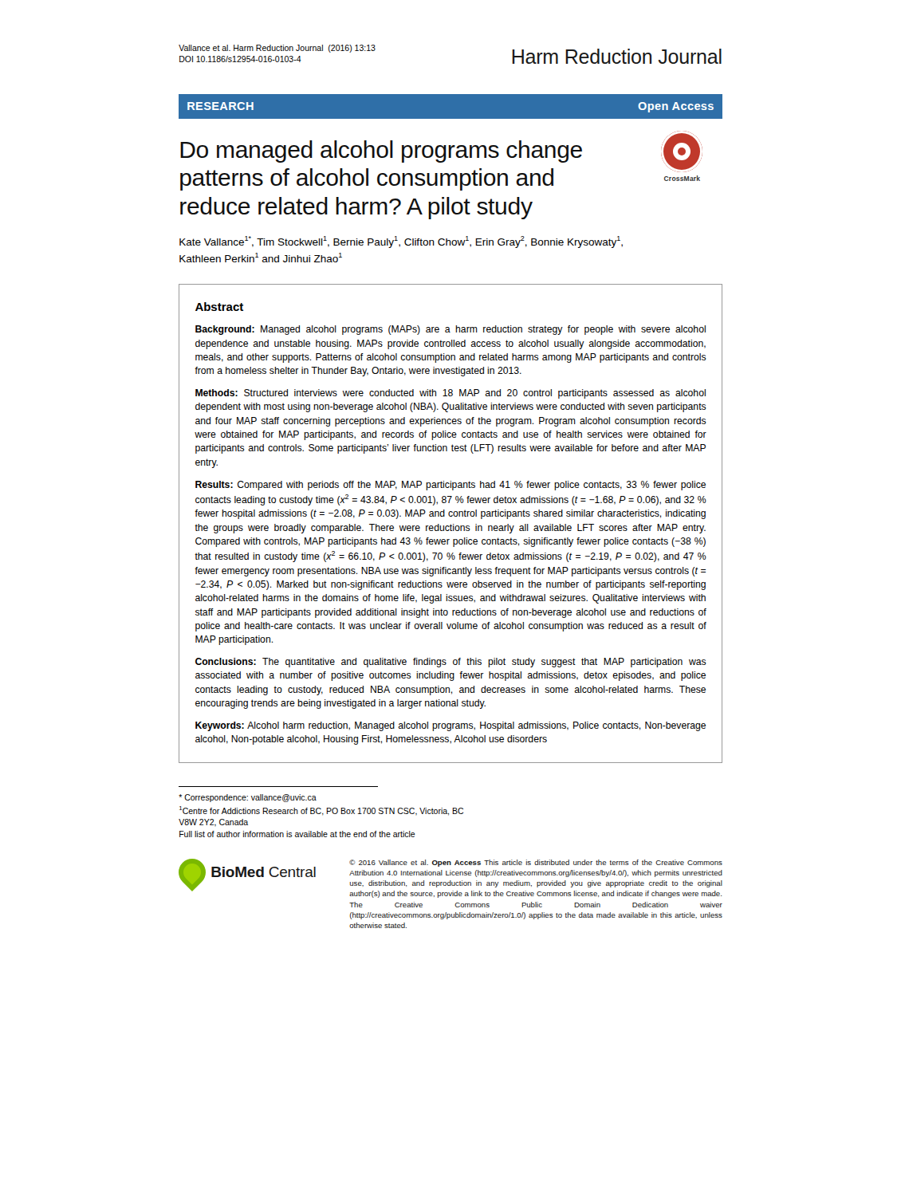Vallance et al. Harm Reduction Journal (2016) 13:13
DOI 10.1186/s12954-016-0103-4
Harm Reduction Journal
Research
Open Access
CrossMark
Do managed alcohol programs change patterns of alcohol consumption and reduce related harm? A pilot study
Kate Vallance1*, Tim Stockwell1, Bernie Pauly1, Clifton Chow1, Erin Gray2, Bonnie Krysowaty1, Kathleen Perkin1 and Jinhui Zhao1
Abstract
Background: Managed alcohol programs (MAPs) are a harm reduction strategy for people with severe alcohol dependence and unstable housing. MAPs provide controlled access to alcohol usually alongside accommodation, meals, and other supports. Patterns of alcohol consumption and related harms among MAP participants and controls from a homeless shelter in Thunder Bay, Ontario, were investigated in 2013.
Methods: Structured interviews were conducted with 18 MAP and 20 control participants assessed as alcohol dependent with most using non-beverage alcohol (NBA). Qualitative interviews were conducted with seven participants and four MAP staff concerning perceptions and experiences of the program. Program alcohol consumption records were obtained for MAP participants, and records of police contacts and use of health services were obtained for participants and controls. Some participants’ liver function test (LFT) results were available for before and after MAP entry.
Results: Compared with periods off the MAP, MAP participants had 41 % fewer police contacts, 33 % fewer police contacts leading to custody time (x2 = 43.84, P < 0.001), 87 % fewer detox admissions (t = −1.68, P = 0.06), and 32 % fewer hospital admissions (t = −2.08, P = 0.03). MAP and control participants shared similar characteristics, indicating the groups were broadly comparable. There were reductions in nearly all available LFT scores after MAP entry. Compared with controls, MAP participants had 43 % fewer police contacts, significantly fewer police contacts (−38 %) that resulted in custody time (x2 = 66.10, P < 0.001), 70 % fewer detox admissions (t = −2.19, P = 0.02), and 47 % fewer emergency room presentations. NBA use was significantly less frequent for MAP participants versus controls (t = −2.34, P < 0.05). Marked but non-significant reductions were observed in the number of participants self-reporting alcohol-related harms in the domains of home life, legal issues, and withdrawal seizures. Qualitative interviews with staff and MAP participants provided additional insight into reductions of non-beverage alcohol use and reductions of police and health-care contacts. It was unclear if overall volume of alcohol consumption was reduced as a result of MAP participation.
Conclusions: The quantitative and qualitative findings of this pilot study suggest that MAP participation was associated with a number of positive outcomes including fewer hospital admissions, detox episodes, and police contacts leading to custody, reduced NBA consumption, and decreases in some alcohol-related harms. These encouraging trends are being investigated in a larger national study.
Keywords: Alcohol harm reduction, Managed alcohol programs, Hospital admissions, Police contacts, Non-beverage alcohol, Non-potable alcohol, Housing First, Homelessness, Alcohol use disorders
* Correspondence: vallance@uvic.ca
1Centre for Addictions Research of BC, PO Box 1700 STN CSC, Victoria, BC
V8W 2Y2, Canada
Full list of author information is available at the end of the article
BioMed Central
© 2016 Vallance et al. Open Access This article is distributed under the terms of the Creative Commons Attribution 4.0 International License (http://creativecommons.org/licenses/by/4.0/), which permits unrestricted use, distribution, and reproduction in any medium, provided you give appropriate credit to the original author(s) and the source, provide a link to the Creative Commons license, and indicate if changes were made. The Creative Commons Public Domain Dedication waiver (http://creativecommons.org/publicdomain/zero/1.0/) applies to the data made available in this article, unless otherwise stated.